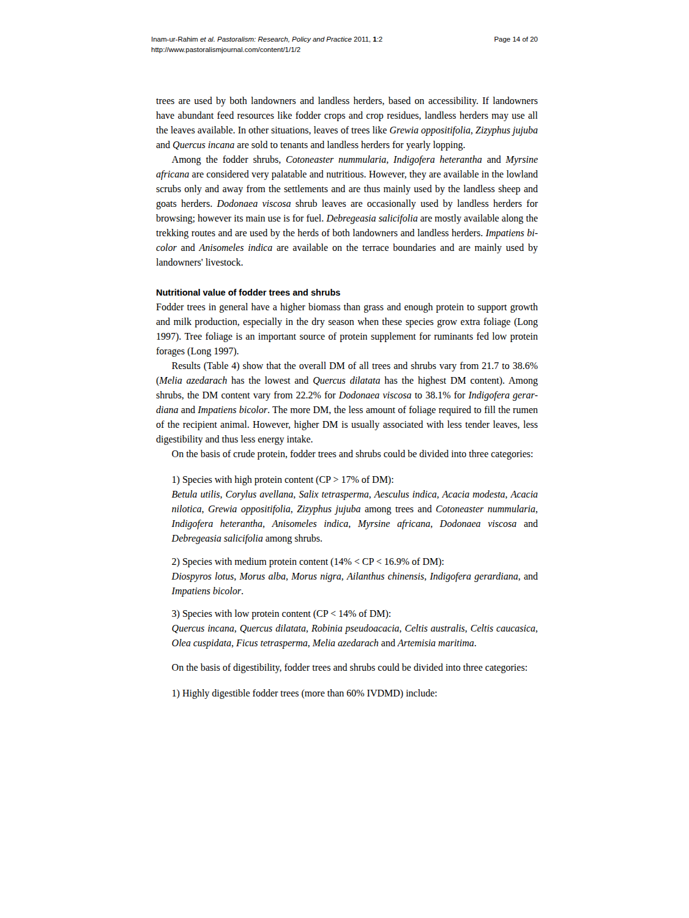Inam-ur-Rahim et al. Pastoralism: Research, Policy and Practice 2011, 1:2 http://www.pastoralismjournal.com/content/1/1/2
Page 14 of 20
trees are used by both landowners and landless herders, based on accessibility. If landowners have abundant feed resources like fodder crops and crop residues, landless herders may use all the leaves available. In other situations, leaves of trees like Grewia oppositifolia, Zizyphus jujuba and Quercus incana are sold to tenants and landless herders for yearly lopping.
Among the fodder shrubs, Cotoneaster nummularia, Indigofera heterantha and Myrsine africana are considered very palatable and nutritious. However, they are available in the lowland scrubs only and away from the settlements and are thus mainly used by the landless sheep and goats herders. Dodonaea viscosa shrub leaves are occasionally used by landless herders for browsing; however its main use is for fuel. Debregeasia salicifolia are mostly available along the trekking routes and are used by the herds of both landowners and landless herders. Impatiens bicolor and Anisomeles indica are available on the terrace boundaries and are mainly used by landowners' livestock.
Nutritional value of fodder trees and shrubs
Fodder trees in general have a higher biomass than grass and enough protein to support growth and milk production, especially in the dry season when these species grow extra foliage (Long 1997). Tree foliage is an important source of protein supplement for ruminants fed low protein forages (Long 1997).
Results (Table 4) show that the overall DM of all trees and shrubs vary from 21.7 to 38.6% (Melia azedarach has the lowest and Quercus dilatata has the highest DM content). Among shrubs, the DM content vary from 22.2% for Dodonaea viscosa to 38.1% for Indigofera gerardiana and Impatiens bicolor. The more DM, the less amount of foliage required to fill the rumen of the recipient animal. However, higher DM is usually associated with less tender leaves, less digestibility and thus less energy intake.
On the basis of crude protein, fodder trees and shrubs could be divided into three categories:
1) Species with high protein content (CP > 17% of DM):
Betula utilis, Corylus avellana, Salix tetrasperma, Aesculus indica, Acacia modesta, Acacia nilotica, Grewia oppositifolia, Zizyphus jujuba among trees and Cotoneaster nummularia, Indigofera heterantha, Anisomeles indica, Myrsine africana, Dodonaea viscosa and Debregeasia salicifolia among shrubs.
2) Species with medium protein content (14% < CP < 16.9% of DM):
Diospyros lotus, Morus alba, Morus nigra, Ailanthus chinensis, Indigofera gerardiana, and Impatiens bicolor.
3) Species with low protein content (CP < 14% of DM):
Quercus incana, Quercus dilatata, Robinia pseudoacacia, Celtis australis, Celtis caucasica, Olea cuspidata, Ficus tetrasperma, Melia azedarach and Artemisia maritima.
On the basis of digestibility, fodder trees and shrubs could be divided into three categories:
1) Highly digestible fodder trees (more than 60% IVDMD) include: